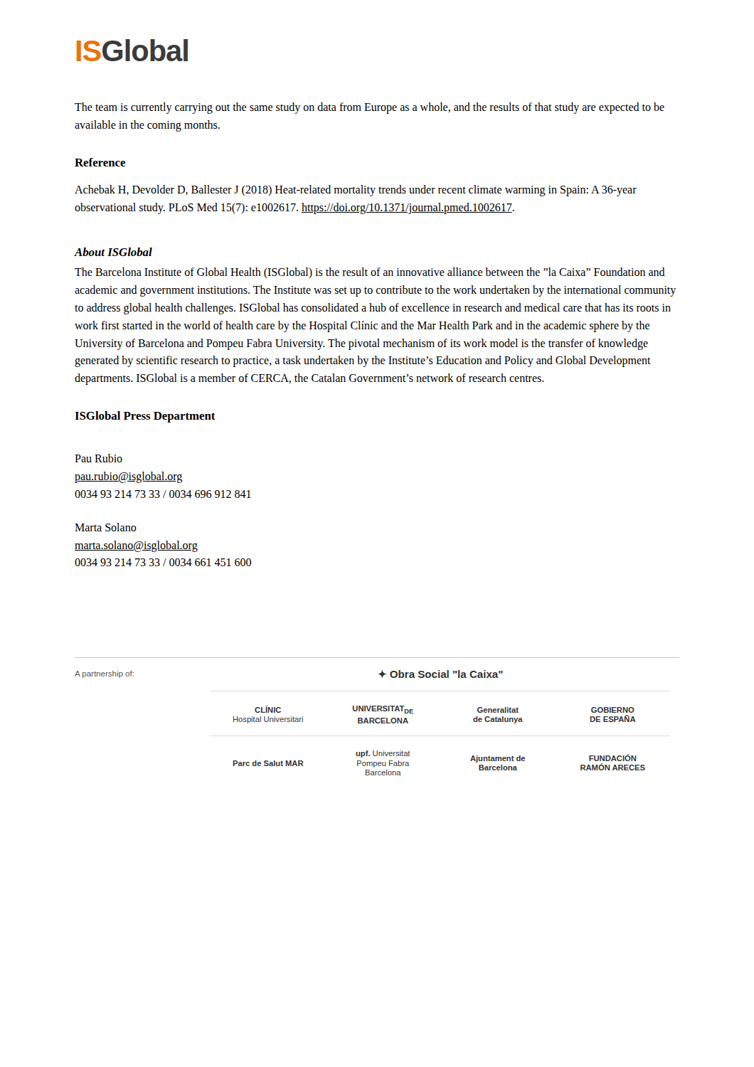IS Global
The team is currently carrying out the same study on data from Europe as a whole, and the results of that study are expected to be available in the coming months.
Reference
Achebak H, Devolder D, Ballester J (2018) Heat-related mortality trends under recent climate warming in Spain: A 36-year observational study. PLoS Med 15(7): e1002617. https://doi.org/10.1371/journal.pmed.1002617.
About ISGlobal
The Barcelona Institute of Global Health (ISGlobal) is the result of an innovative alliance between the ”la Caixa” Foundation and academic and government institutions. The Institute was set up to contribute to the work undertaken by the international community to address global health challenges. ISGlobal has consolidated a hub of excellence in research and medical care that has its roots in work first started in the world of health care by the Hospital Clínic and the Mar Health Park and in the academic sphere by the University of Barcelona and Pompeu Fabra University. The pivotal mechanism of its work model is the transfer of knowledge generated by scientific research to practice, a task undertaken by the Institute’s Education and Policy and Global Development departments. ISGlobal is a member of CERCA, the Catalan Government’s network of research centres.
ISGlobal Press Department
Pau Rubio
pau.rubio@isglobal.org
0034 93 214 73 33 / 0034 696 912 841
Marta Solano
marta.solano@isglobal.org
0034 93 214 73 33 / 0034 661 451 600
A partnership of:
✦ Obra Social "la Caixa"
CLÍNIC
Hospital Universitari
UNIVERSITATDE
BARCELONA
Generalitat
de Catalunya
GOBIERNO
DE ESPAÑA
Parc de Salut MAR
upf. Universitat
Pompeu Fabra
Barcelona
Ajuntament de
Barcelona
FUNDACIÓN
RAMÓN ARECES